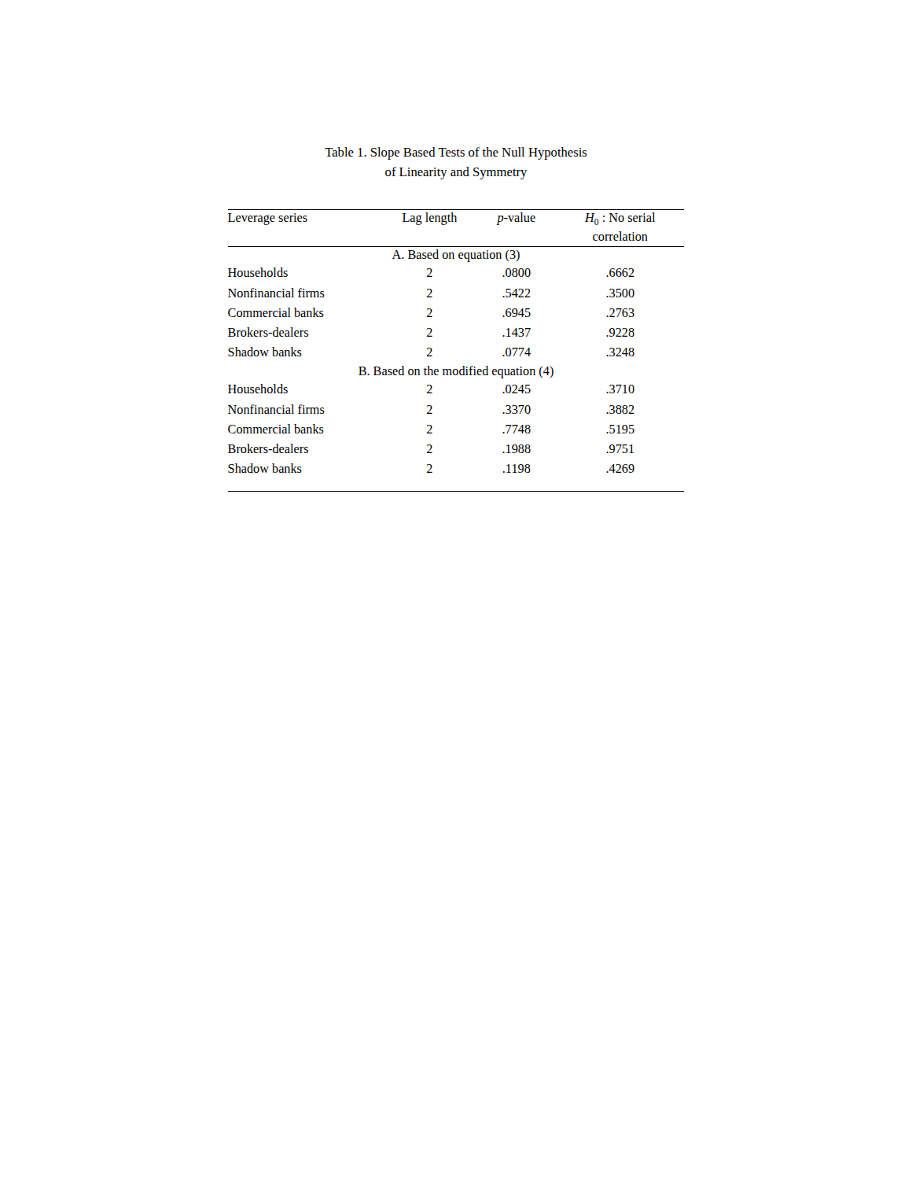Table 1. Slope Based Tests of the Null Hypothesis
of Linearity and Symmetry
| Leverage series | Lag length | p -value | H 0 : No serial correlation |
| A. Based on equation (3) |
| Households | 2 | .0800 | .6662 |
| Nonfinancial firms | 2 | .5422 | .3500 |
| Commercial banks | 2 | .6945 | .2763 |
| Brokers-dealers | 2 | .1437 | .9228 |
| Shadow banks | 2 | .0774 | .3248 |
| B. Based on the modified equation (4) |
| Households | 2 | .0245 | .3710 |
| Nonfinancial firms | 2 | .3370 | .3882 |
| Commercial banks | 2 | .7748 | .5195 |
| Brokers-dealers | 2 | .1988 | .9751 |
| Shadow banks | 2 | .1198 | .4269 |